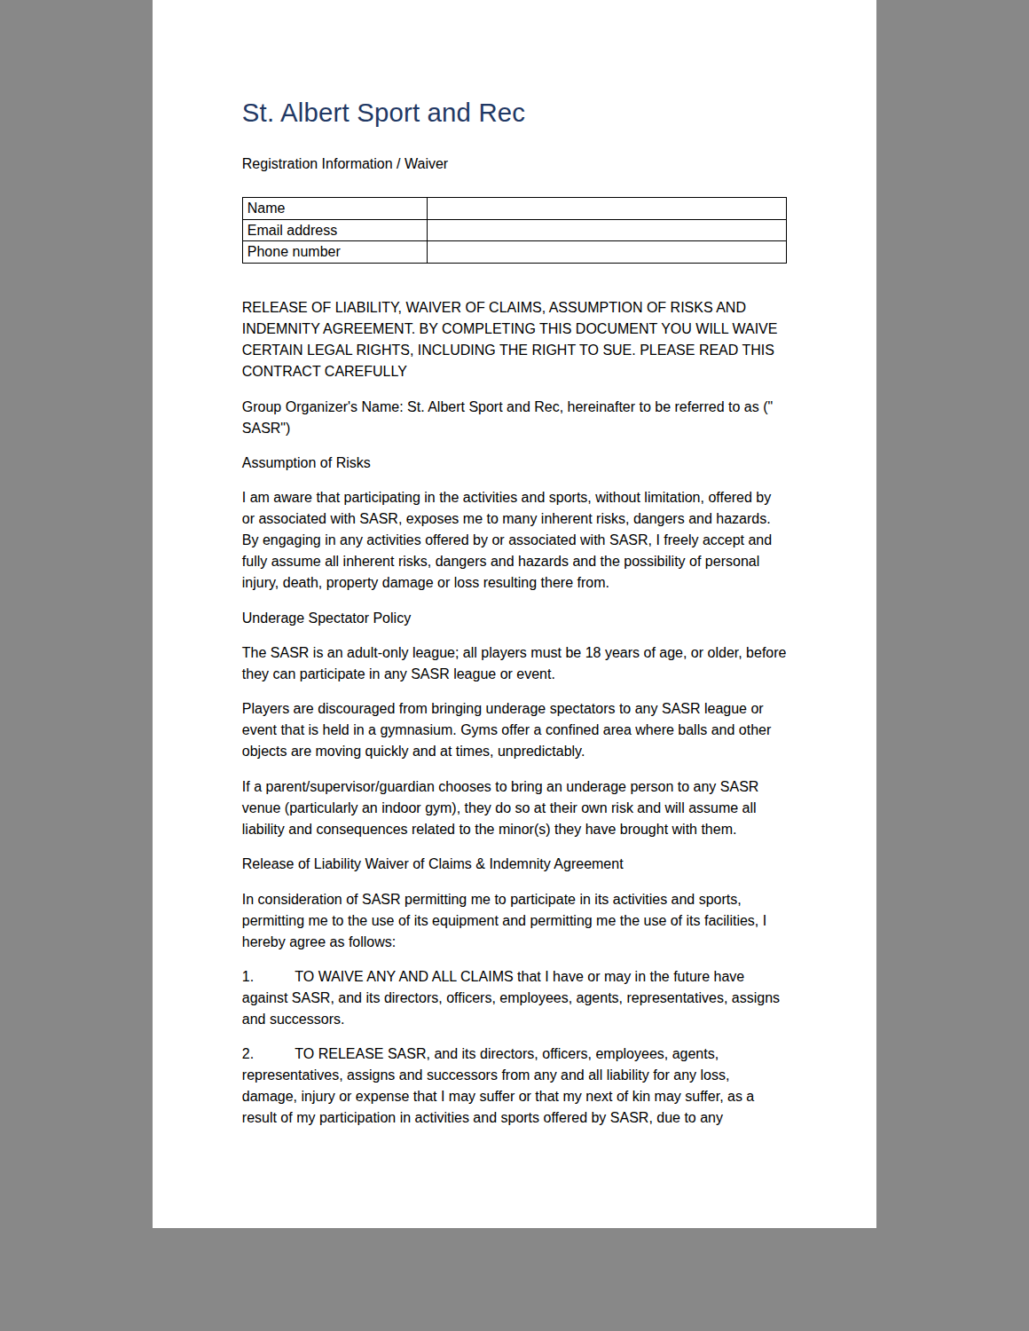St. Albert Sport and Rec
Registration Information / Waiver
| Name | |
| Email address | |
| Phone number | |
RELEASE OF LIABILITY, WAIVER OF CLAIMS, ASSUMPTION OF RISKS AND INDEMNITY AGREEMENT. BY COMPLETING THIS DOCUMENT YOU WILL WAIVE CERTAIN LEGAL RIGHTS, INCLUDING THE RIGHT TO SUE. PLEASE READ THIS CONTRACT CAREFULLY
Group Organizer's Name: St. Albert Sport and Rec, hereinafter to be referred to as (" SASR")
Assumption of Risks
I am aware that participating in the activities and sports, without limitation, offered by or associated with SASR, exposes me to many inherent risks, dangers and hazards. By engaging in any activities offered by or associated with SASR, I freely accept and fully assume all inherent risks, dangers and hazards and the possibility of personal injury, death, property damage or loss resulting there from.
Underage Spectator Policy
The SASR is an adult-only league; all players must be 18 years of age, or older, before they can participate in any SASR league or event.
Players are discouraged from bringing underage spectators to any SASR league or event that is held in a gymnasium. Gyms offer a confined area where balls and other objects are moving quickly and at times, unpredictably.
If a parent/supervisor/guardian chooses to bring an underage person to any SASR venue (particularly an indoor gym), they do so at their own risk and will assume all liability and consequences related to the minor(s) they have brought with them.
Release of Liability Waiver of Claims & Indemnity Agreement
In consideration of SASR permitting me to participate in its activities and sports, permitting me to the use of its equipment and permitting me the use of its facilities, I hereby agree as follows:
1. TO WAIVE ANY AND ALL CLAIMS that I have or may in the future have against SASR, and its directors, officers, employees, agents, representatives, assigns and successors.
2. TO RELEASE SASR, and its directors, officers, employees, agents, representatives, assigns and successors from any and all liability for any loss, damage, injury or expense that I may suffer or that my next of kin may suffer, as a result of my participation in activities and sports offered by SASR, due to any